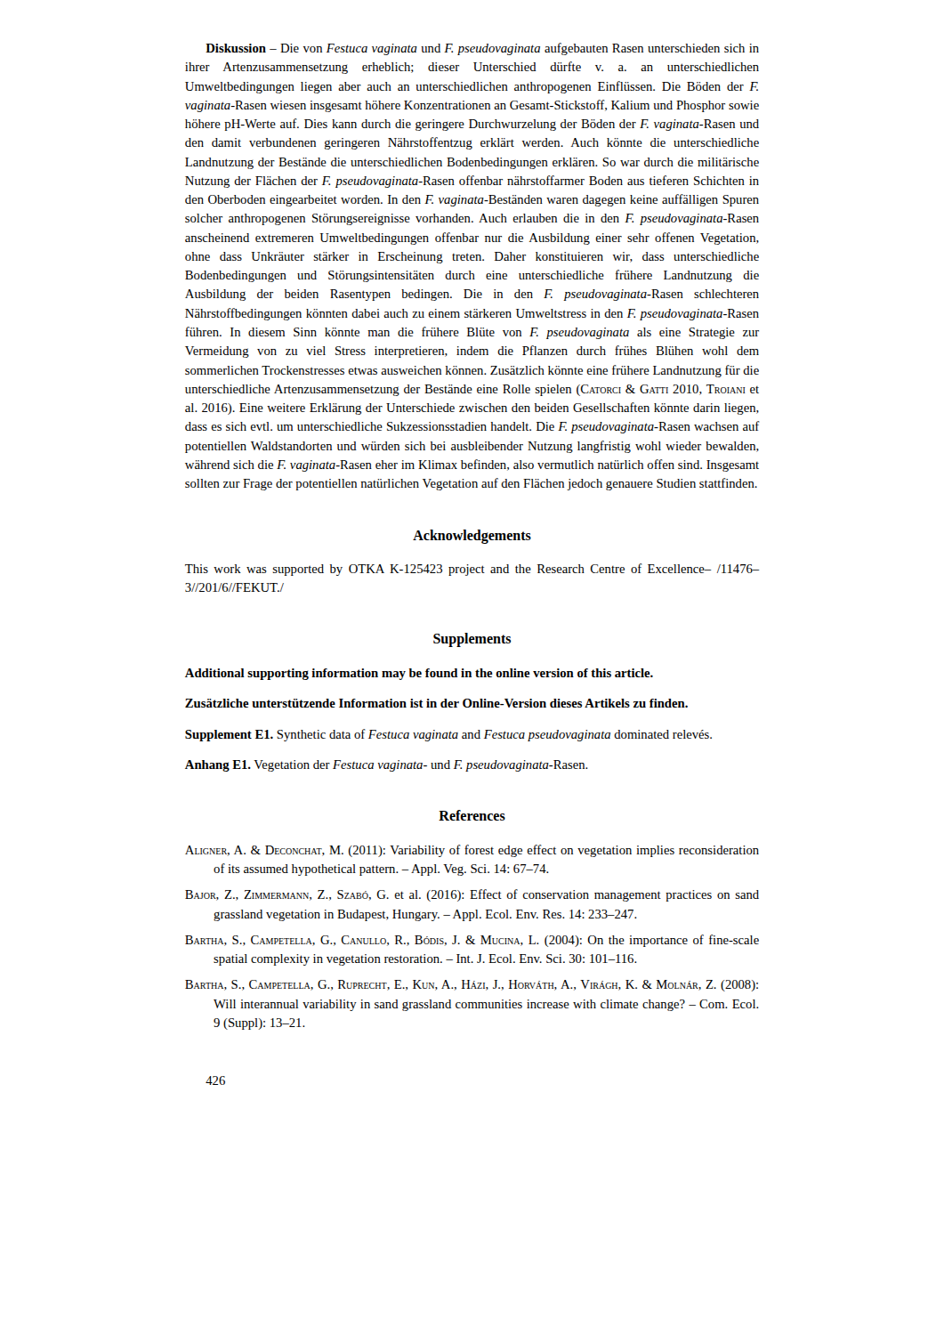Diskussion – Die von Festuca vaginata und F. pseudovaginata aufgebauten Rasen unterschieden sich in ihrer Artenzusammensetzung erheblich; dieser Unterschied dürfte v. a. an unterschiedlichen Umweltbedingungen liegen aber auch an unterschiedlichen anthropogenen Einflüssen. Die Böden der F. vaginata-Rasen wiesen insgesamt höhere Konzentrationen an Gesamt-Stickstoff, Kalium und Phosphor sowie höhere pH-Werte auf. Dies kann durch die geringere Durchwurzelung der Böden der F. vaginata-Rasen und den damit verbundenen geringeren Nährstoffentzug erklärt werden. Auch könnte die unterschiedliche Landnutzung der Bestände die unterschiedlichen Bodenbedingungen erklären. So war durch die militärische Nutzung der Flächen der F. pseudovaginata-Rasen offenbar nährstoffarmer Boden aus tieferen Schichten in den Oberboden eingearbeitet worden. In den F. vaginata-Beständen waren dagegen keine auffälligen Spuren solcher anthropogenen Störungsereignisse vorhanden. Auch erlauben die in den F. pseudovaginata-Rasen anscheinend extremeren Umweltbedingungen offenbar nur die Ausbildung einer sehr offenen Vegetation, ohne dass Unkräuter stärker in Erscheinung treten. Daher konstituieren wir, dass unterschiedliche Bodenbedingungen und Störungsintensitäten durch eine unterschiedliche frühere Landnutzung die Ausbildung der beiden Rasentypen bedingen. Die in den F. pseudovaginata-Rasen schlechteren Nährstoffbedingungen könnten dabei auch zu einem stärkeren Umweltstress in den F. pseudovaginata-Rasen führen. In diesem Sinn könnte man die frühere Blüte von F. pseudovaginata als eine Strategie zur Vermeidung von zu viel Stress interpretieren, indem die Pflanzen durch frühes Blühen wohl dem sommerlichen Trockenstresses etwas ausweichen können. Zusätzlich könnte eine frühere Landnutzung für die unterschiedliche Artenzusammensetzung der Bestände eine Rolle spielen (Catorci & Gatti 2010, Troiani et al. 2016). Eine weitere Erklärung der Unterschiede zwischen den beiden Gesellschaften könnte darin liegen, dass es sich evtl. um unterschiedliche Sukzessionsstadien handelt. Die F. pseudovaginata-Rasen wachsen auf potentiellen Waldstandorten und würden sich bei ausbleibender Nutzung langfristig wohl wieder bewalden, während sich die F. vaginata-Rasen eher im Klimax befinden, also vermutlich natürlich offen sind. Insgesamt sollten zur Frage der potentiellen natürlichen Vegetation auf den Flächen jedoch genauere Studien stattfinden.
Acknowledgements
This work was supported by OTKA K-125423 project and the Research Centre of Excellence– /11476–3//201/6//FEKUT./
Supplements
Additional supporting information may be found in the online version of this article.
Zusätzliche unterstützende Information ist in der Online-Version dieses Artikels zu finden.
Supplement E1. Synthetic data of Festuca vaginata and Festuca pseudovaginata dominated relevés.
Anhang E1. Vegetation der Festuca vaginata- und F. pseudovaginata-Rasen.
References
Aligner, A. & Deconchat, M. (2011): Variability of forest edge effect on vegetation implies reconsideration of its assumed hypothetical pattern. – Appl. Veg. Sci. 14: 67–74.
Bajor, Z., Zimmermann, Z., Szabó, G. et al. (2016): Effect of conservation management practices on sand grassland vegetation in Budapest, Hungary. – Appl. Ecol. Env. Res. 14: 233–247.
Bartha, S., Campetella, G., Canullo, R., Bódis, J. & Mucina, L. (2004): On the importance of fine-scale spatial complexity in vegetation restoration. – Int. J. Ecol. Env. Sci. 30: 101–116.
Bartha, S., Campetella, G., Ruprecht, E., Kun, A., Házi, J., Horváth, A., Virágh, K. & Molnár, Z. (2008): Will interannual variability in sand grassland communities increase with climate change? – Com. Ecol. 9 (Suppl): 13–21.
426